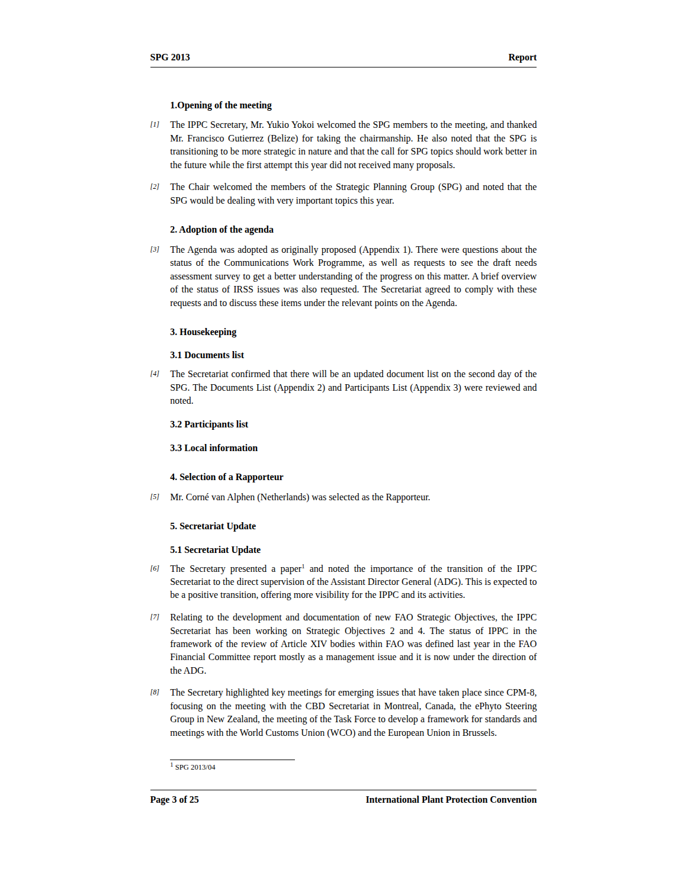SPG 2013
Report
1.Opening of the meeting
[1]
The IPPC Secretary, Mr. Yukio Yokoi welcomed the SPG members to the meeting, and thanked Mr. Francisco Gutierrez (Belize) for taking the chairmanship. He also noted that the SPG is transitioning to be more strategic in nature and that the call for SPG topics should work better in the future while the first attempt this year did not received many proposals.
[2]
The Chair welcomed the members of the Strategic Planning Group (SPG) and noted that the SPG would be dealing with very important topics this year.
2. Adoption of the agenda
[3]
The Agenda was adopted as originally proposed (Appendix 1). There were questions about the status of the Communications Work Programme, as well as requests to see the draft needs assessment survey to get a better understanding of the progress on this matter. A brief overview of the status of IRSS issues was also requested. The Secretariat agreed to comply with these requests and to discuss these items under the relevant points on the Agenda.
3. Housekeeping
3.1 Documents list
[4]
The Secretariat confirmed that there will be an updated document list on the second day of the SPG. The Documents List (Appendix 2) and Participants List (Appendix 3) were reviewed and noted.
3.2 Participants list
3.3 Local information
4. Selection of a Rapporteur
[5]
Mr. Corné van Alphen (Netherlands) was selected as the Rapporteur.
5. Secretariat Update
5.1 Secretariat Update
[6]
The Secretary presented a paper1 and noted the importance of the transition of the IPPC Secretariat to the direct supervision of the Assistant Director General (ADG). This is expected to be a positive transition, offering more visibility for the IPPC and its activities.
[7]
Relating to the development and documentation of new FAO Strategic Objectives, the IPPC Secretariat has been working on Strategic Objectives 2 and 4. The status of IPPC in the framework of the review of Article XIV bodies within FAO was defined last year in the FAO Financial Committee report mostly as a management issue and it is now under the direction of the ADG.
[8]
The Secretary highlighted key meetings for emerging issues that have taken place since CPM-8, focusing on the meeting with the CBD Secretariat in Montreal, Canada, the ePhyto Steering Group in New Zealand, the meeting of the Task Force to develop a framework for standards and meetings with the World Customs Union (WCO) and the European Union in Brussels.
1 SPG 2013/04
Page 3 of 25
International Plant Protection Convention